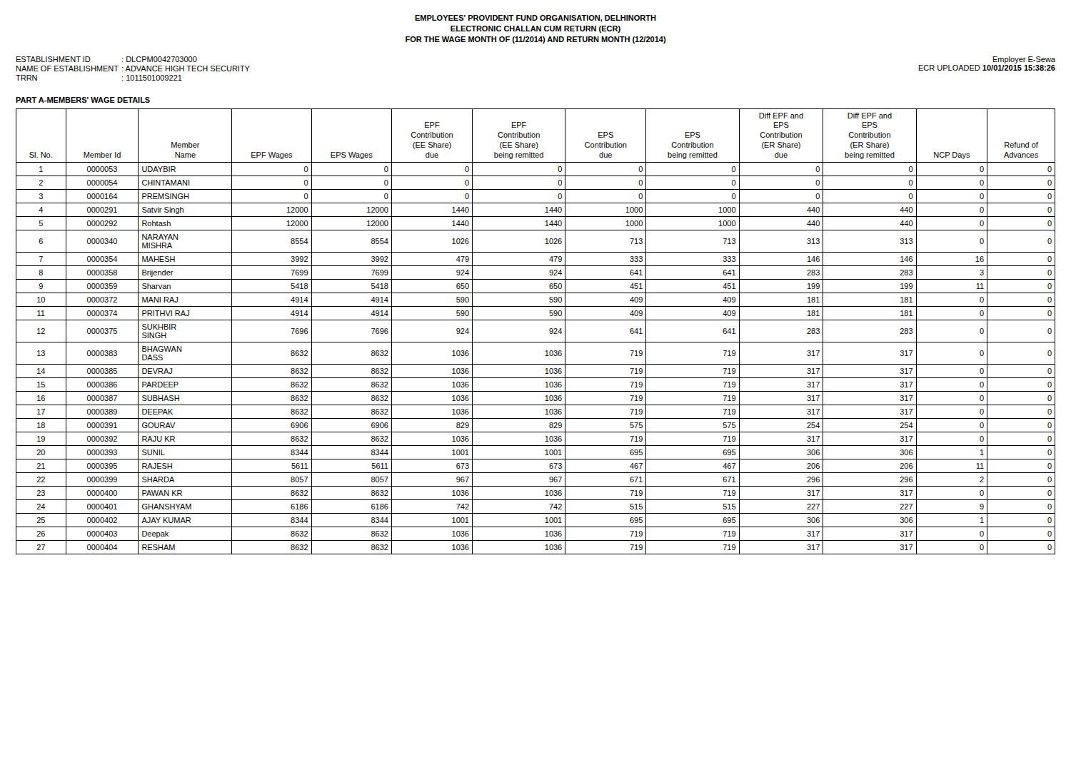EMPLOYEES' PROVIDENT FUND ORGANISATION, DELHINORTH
ELECTRONIC CHALLAN CUM RETURN (ECR)
FOR THE WAGE MONTH OF (11/2014) AND RETURN MONTH (12/2014)
| / ESTABLISHMENT ID / : DLCPM0042703000 / / NAME OF ESTABLISHMENT / : ADVANCE HIGH TECH SECURITY / / TRRN / : 1011501009221 / | Employer E-Sewa ECR UPLOADED 10/01/2015 15:38:26 |
PART A-MEMBERS' WAGE DETAILS
| Sl. No. | Member Id | Member Name | EPF Wages | EPS Wages | EPF Contribution (EE Share) due | EPF Contribution (EE Share) being remitted | EPS Contribution due | EPS Contribution being remitted | Diff EPF and EPS Contribution (ER Share) due | Diff EPF and EPS Contribution (ER Share) being remitted | NCP Days | Refund of Advances |
| --- | --- | --- | --- | --- | --- | --- | --- | --- | --- | --- | --- | --- |
| 1 | 0000053 | UDAYBIR | 0 | 0 | 0 | 0 | 0 | 0 | 0 | 0 | 0 | 0 |
| 2 | 0000054 | CHINTAMANI | 0 | 0 | 0 | 0 | 0 | 0 | 0 | 0 | 0 | 0 |
| 3 | 0000164 | PREMSINGH | 0 | 0 | 0 | 0 | 0 | 0 | 0 | 0 | 0 | 0 |
| 4 | 0000291 | Satvir Singh | 12000 | 12000 | 1440 | 1440 | 1000 | 1000 | 440 | 440 | 0 | 0 |
| 5 | 0000292 | Rohtash | 12000 | 12000 | 1440 | 1440 | 1000 | 1000 | 440 | 440 | 0 | 0 |
| 6 | 0000340 | NARAYAN MISHRA | 8554 | 8554 | 1026 | 1026 | 713 | 713 | 313 | 313 | 0 | 0 |
| 7 | 0000354 | MAHESH | 3992 | 3992 | 479 | 479 | 333 | 333 | 146 | 146 | 16 | 0 |
| 8 | 0000358 | Brijender | 7699 | 7699 | 924 | 924 | 641 | 641 | 283 | 283 | 3 | 0 |
| 9 | 0000359 | Sharvan | 5418 | 5418 | 650 | 650 | 451 | 451 | 199 | 199 | 11 | 0 |
| 10 | 0000372 | MANI RAJ | 4914 | 4914 | 590 | 590 | 409 | 409 | 181 | 181 | 0 | 0 |
| 11 | 0000374 | PRITHVI RAJ | 4914 | 4914 | 590 | 590 | 409 | 409 | 181 | 181 | 0 | 0 |
| 12 | 0000375 | SUKHBIR SINGH | 7696 | 7696 | 924 | 924 | 641 | 641 | 283 | 283 | 0 | 0 |
| 13 | 0000383 | BHAGWAN DASS | 8632 | 8632 | 1036 | 1036 | 719 | 719 | 317 | 317 | 0 | 0 |
| 14 | 0000385 | DEVRAJ | 8632 | 8632 | 1036 | 1036 | 719 | 719 | 317 | 317 | 0 | 0 |
| 15 | 0000386 | PARDEEP | 8632 | 8632 | 1036 | 1036 | 719 | 719 | 317 | 317 | 0 | 0 |
| 16 | 0000387 | SUBHASH | 8632 | 8632 | 1036 | 1036 | 719 | 719 | 317 | 317 | 0 | 0 |
| 17 | 0000389 | DEEPAK | 8632 | 8632 | 1036 | 1036 | 719 | 719 | 317 | 317 | 0 | 0 |
| 18 | 0000391 | GOURAV | 6906 | 6906 | 829 | 829 | 575 | 575 | 254 | 254 | 0 | 0 |
| 19 | 0000392 | RAJU KR | 8632 | 8632 | 1036 | 1036 | 719 | 719 | 317 | 317 | 0 | 0 |
| 20 | 0000393 | SUNIL | 8344 | 8344 | 1001 | 1001 | 695 | 695 | 306 | 306 | 1 | 0 |
| 21 | 0000395 | RAJESH | 5611 | 5611 | 673 | 673 | 467 | 467 | 206 | 206 | 11 | 0 |
| 22 | 0000399 | SHARDA | 8057 | 8057 | 967 | 967 | 671 | 671 | 296 | 296 | 2 | 0 |
| 23 | 0000400 | PAWAN KR | 8632 | 8632 | 1036 | 1036 | 719 | 719 | 317 | 317 | 0 | 0 |
| 24 | 0000401 | GHANSHYAM | 6186 | 6186 | 742 | 742 | 515 | 515 | 227 | 227 | 9 | 0 |
| 25 | 0000402 | AJAY KUMAR | 8344 | 8344 | 1001 | 1001 | 695 | 695 | 306 | 306 | 1 | 0 |
| 26 | 0000403 | Deepak | 8632 | 8632 | 1036 | 1036 | 719 | 719 | 317 | 317 | 0 | 0 |
| 27 | 0000404 | RESHAM | 8632 | 8632 | 1036 | 1036 | 719 | 719 | 317 | 317 | 0 | 0 |